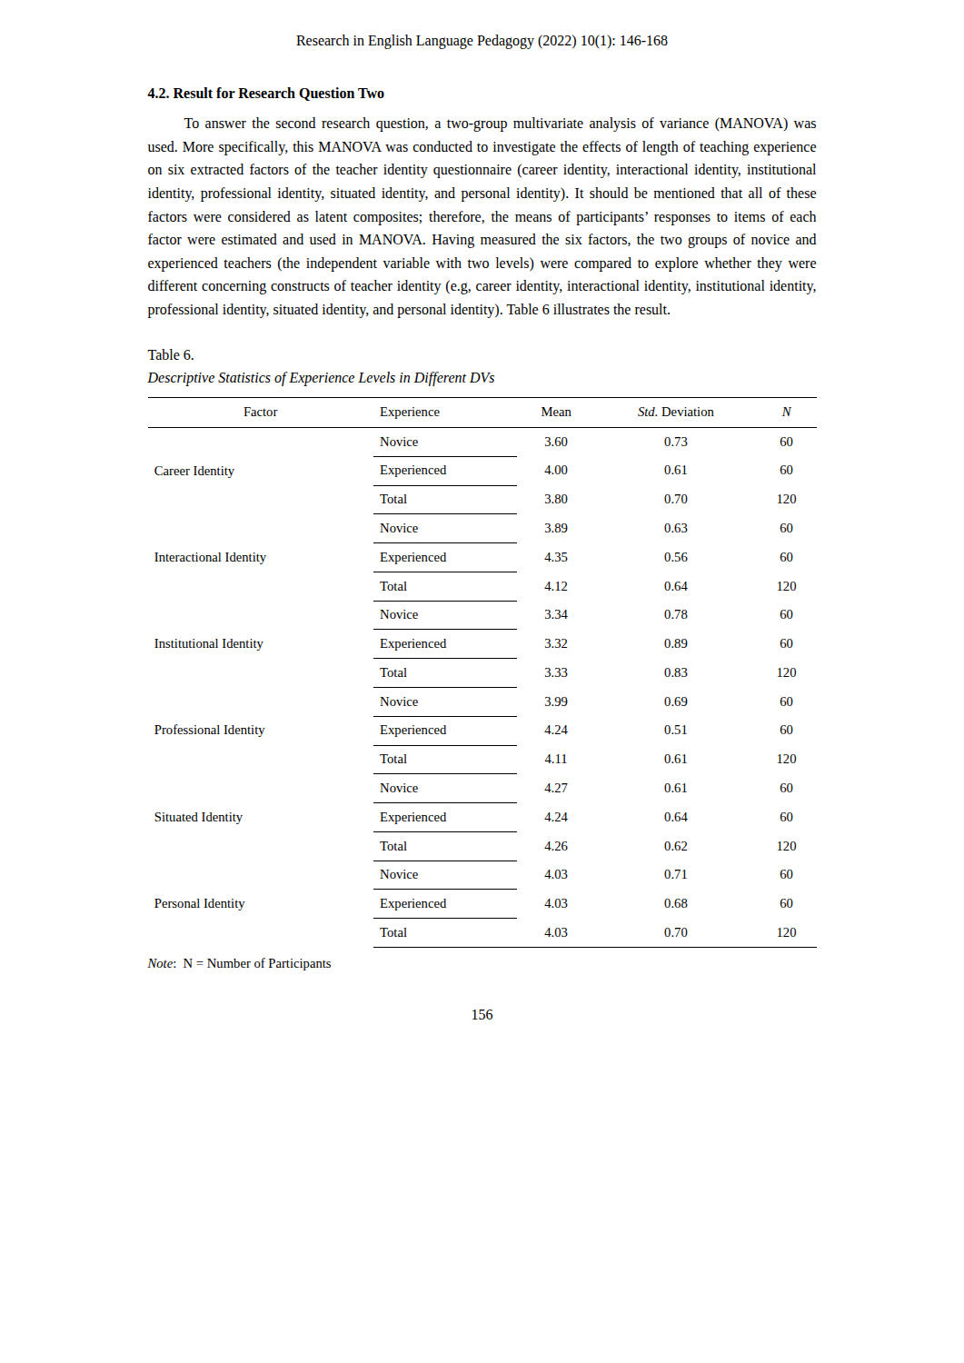Research in English Language Pedagogy (2022) 10(1): 146-168
4.2. Result for Research Question Two
To answer the second research question, a two-group multivariate analysis of variance (MANOVA) was used. More specifically, this MANOVA was conducted to investigate the effects of length of teaching experience on six extracted factors of the teacher identity questionnaire (career identity, interactional identity, institutional identity, professional identity, situated identity, and personal identity). It should be mentioned that all of these factors were considered as latent composites; therefore, the means of participants’ responses to items of each factor were estimated and used in MANOVA. Having measured the six factors, the two groups of novice and experienced teachers (the independent variable with two levels) were compared to explore whether they were different concerning constructs of teacher identity (e.g, career identity, interactional identity, institutional identity, professional identity, situated identity, and personal identity). Table 6 illustrates the result.
Table 6.
Descriptive Statistics of Experience Levels in Different DVs
| Factor | Experience | Mean | Std. Deviation | N |
| --- | --- | --- | --- | --- |
| Career Identity | Novice | 3.60 | 0.73 | 60 |
| Experienced | 4.00 | 0.61 | 60 |
| Total | 3.80 | 0.70 | 120 |
| Interactional Identity | Novice | 3.89 | 0.63 | 60 |
| Experienced | 4.35 | 0.56 | 60 |
| Total | 4.12 | 0.64 | 120 |
| Institutional Identity | Novice | 3.34 | 0.78 | 60 |
| Experienced | 3.32 | 0.89 | 60 |
| Total | 3.33 | 0.83 | 120 |
| Professional Identity | Novice | 3.99 | 0.69 | 60 |
| Experienced | 4.24 | 0.51 | 60 |
| Total | 4.11 | 0.61 | 120 |
| Situated Identity | Novice | 4.27 | 0.61 | 60 |
| Experienced | 4.24 | 0.64 | 60 |
| Total | 4.26 | 0.62 | 120 |
| Personal Identity | Novice | 4.03 | 0.71 | 60 |
| Experienced | 4.03 | 0.68 | 60 |
| Total | 4.03 | 0.70 | 120 |
Note: N = Number of Participants
156